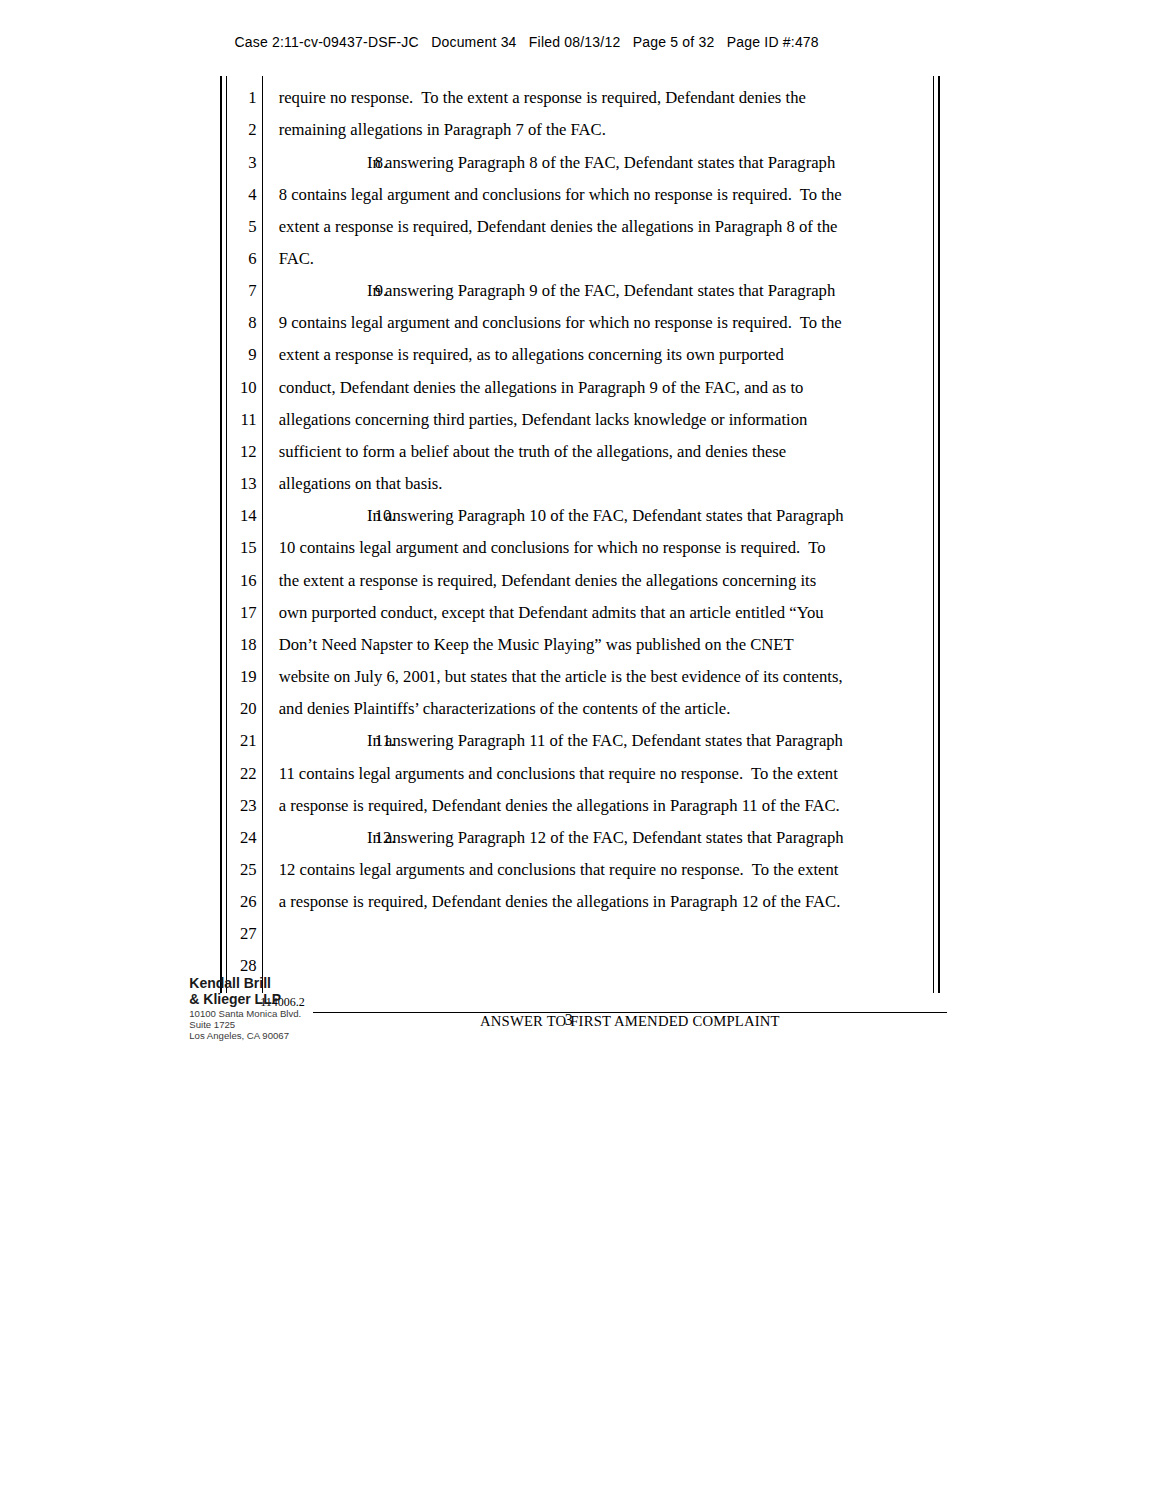Case 2:11-cv-09437-DSF-JC Document 34 Filed 08/13/12 Page 5 of 32 Page ID #:478
1
2
3
4
5
6
7
8
9
10
11
12
13
14
15
16
17
18
19
20
21
22
23
24
25
26
27
28
require no response. To the extent a response is required, Defendant denies the
remaining allegations in Paragraph 7 of the FAC.
8. In answering Paragraph 8 of the FAC, Defendant states that Paragraph
8 contains legal argument and conclusions for which no response is required. To the
extent a response is required, Defendant denies the allegations in Paragraph 8 of the
FAC.
9. In answering Paragraph 9 of the FAC, Defendant states that Paragraph
9 contains legal argument and conclusions for which no response is required. To the
extent a response is required, as to allegations concerning its own purported
conduct, Defendant denies the allegations in Paragraph 9 of the FAC, and as to
allegations concerning third parties, Defendant lacks knowledge or information
sufficient to form a belief about the truth of the allegations, and denies these
allegations on that basis.
10. In answering Paragraph 10 of the FAC, Defendant states that Paragraph
10 contains legal argument and conclusions for which no response is required. To
the extent a response is required, Defendant denies the allegations concerning its
own purported conduct, except that Defendant admits that an article entitled “You
Don’t Need Napster to Keep the Music Playing” was published on the CNET
website on July 6, 2001, but states that the article is the best evidence of its contents,
and denies Plaintiffs’ characterizations of the contents of the article.
11. In answering Paragraph 11 of the FAC, Defendant states that Paragraph
11 contains legal arguments and conclusions that require no response. To the extent
a response is required, Defendant denies the allegations in Paragraph 11 of the FAC.
12. In answering Paragraph 12 of the FAC, Defendant states that Paragraph
12 contains legal arguments and conclusions that require no response. To the extent
a response is required, Defendant denies the allegations in Paragraph 12 of the FAC.
114006.2
3 ANSWER TO FIRST AMENDED COMPLAINT
Kendall Brill
& Klieger LLP
10100 Santa Monica Blvd.
Suite 1725
Los Angeles, CA 90067